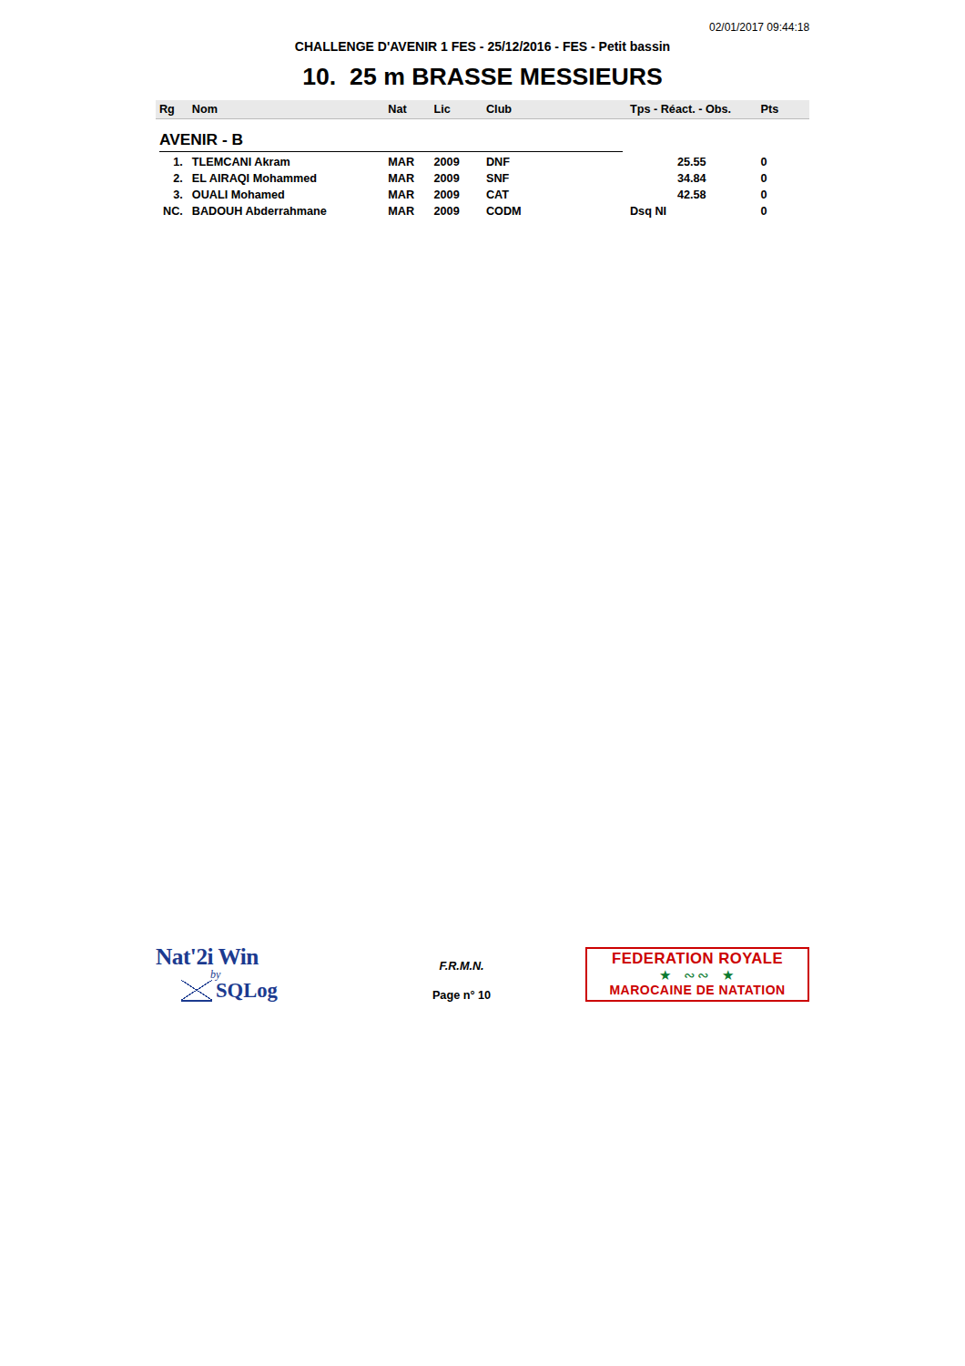02/01/2017 09:44:18
CHALLENGE D'AVENIR 1 FES - 25/12/2016 - FES - Petit bassin
10. 25 m BRASSE MESSIEURS
| Rg | Nom | Nat | Lic | Club | Tps - Réact. - Obs. | Pts |
| --- | --- | --- | --- | --- | --- | --- |
| AVENIR - B | |
| 1. | TLEMCANI Akram | MAR | 2009 | DNF | 25.55 | 0 |
| 2. | EL AIRAQI Mohammed | MAR | 2009 | SNF | 34.84 | 0 |
| 3. | OUALI Mohamed | MAR | 2009 | CAT | 42.58 | 0 |
| NC. | BADOUH Abderrahmane | MAR | 2009 | CODM | Dsq NI | 0 |
Nat'2i Win
by
SQLog
F.R.M.N.
Page n° 10
FEDERATION ROYALE
★ ∾∾ ★
MAROCAINE DE NATATION